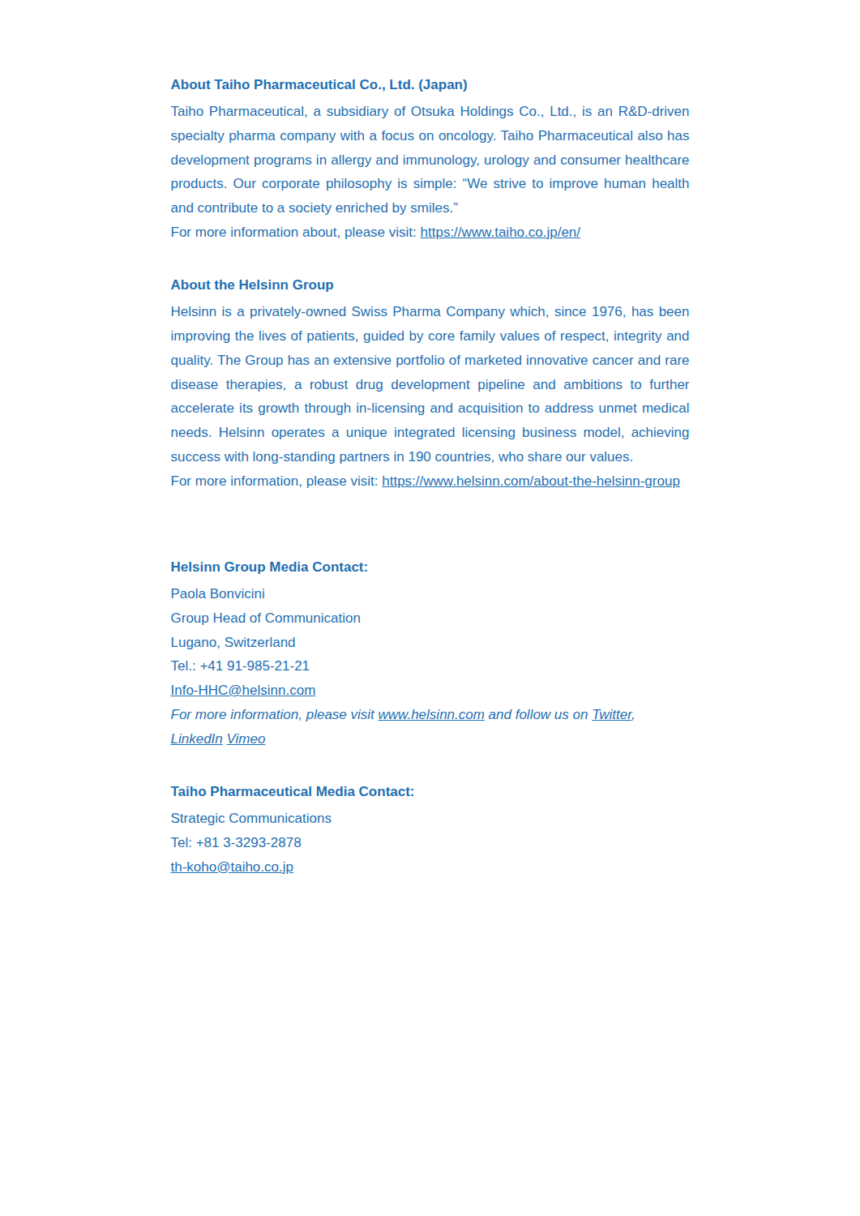About Taiho Pharmaceutical Co., Ltd. (Japan)
Taiho Pharmaceutical, a subsidiary of Otsuka Holdings Co., Ltd., is an R&D-driven specialty pharma company with a focus on oncology. Taiho Pharmaceutical also has development programs in allergy and immunology, urology and consumer healthcare products. Our corporate philosophy is simple: “We strive to improve human health and contribute to a society enriched by smiles.”
For more information about, please visit: https://www.taiho.co.jp/en/
About the Helsinn Group
Helsinn is a privately-owned Swiss Pharma Company which, since 1976, has been improving the lives of patients, guided by core family values of respect, integrity and quality. The Group has an extensive portfolio of marketed innovative cancer and rare disease therapies, a robust drug development pipeline and ambitions to further accelerate its growth through in-licensing and acquisition to address unmet medical needs. Helsinn operates a unique integrated licensing business model, achieving success with long-standing partners in 190 countries, who share our values.
For more information, please visit: https://www.helsinn.com/about-the-helsinn-group
Helsinn Group Media Contact:
Paola Bonvicini
Group Head of Communication
Lugano, Switzerland
Tel.: +41 91-985-21-21
Info-HHC@helsinn.com
For more information, please visit www.helsinn.com and follow us on Twitter, LinkedIn Vimeo
Taiho Pharmaceutical Media Contact:
Strategic Communications
Tel: +81 3-3293-2878
th-koho@taiho.co.jp